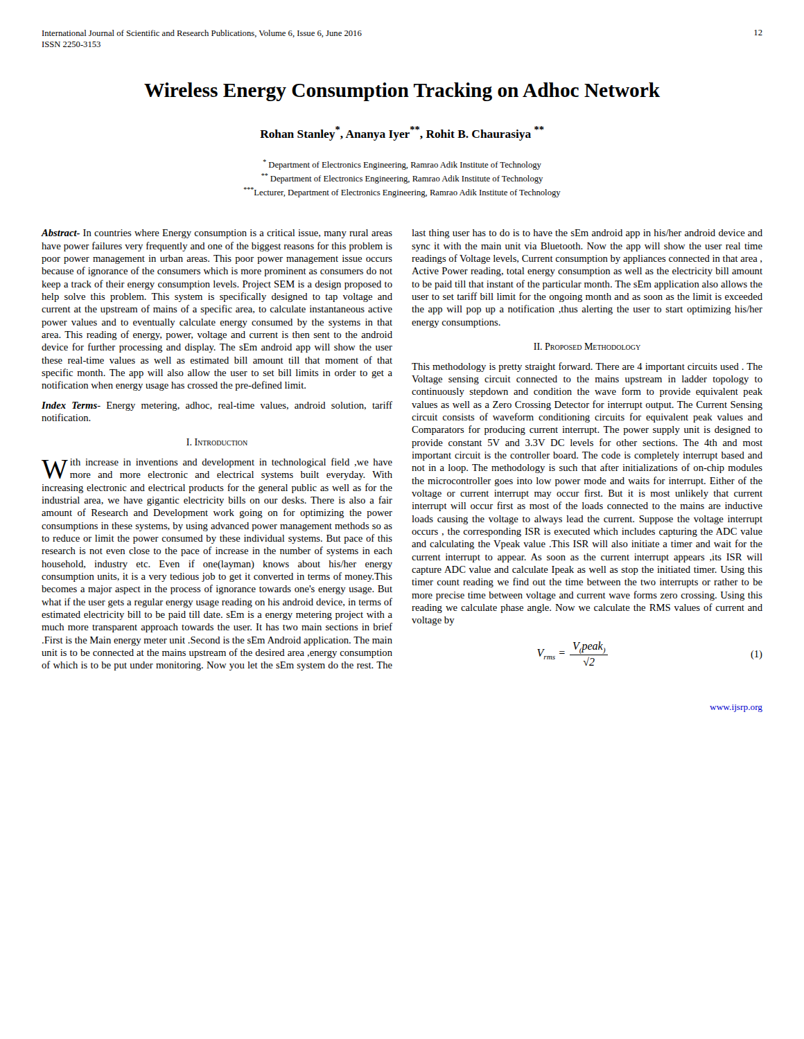International Journal of Scientific and Research Publications, Volume 6, Issue 6, June 2016
ISSN 2250-3153
12
Wireless Energy Consumption Tracking on Adhoc Network
Rohan Stanley*, Ananya Iyer**, Rohit B. Chaurasiya **
* Department of Electronics Engineering, Ramrao Adik Institute of Technology
** Department of Electronics Engineering, Ramrao Adik Institute of Technology
***Lecturer, Department of Electronics Engineering, Ramrao Adik Institute of Technology
Abstract- In countries where Energy consumption is a critical issue, many rural areas have power failures very frequently and one of the biggest reasons for this problem is poor power management in urban areas. This poor power management issue occurs because of ignorance of the consumers which is more prominent as consumers do not keep a track of their energy consumption levels. Project SEM is a design proposed to help solve this problem. This system is specifically designed to tap voltage and current at the upstream of mains of a specific area, to calculate instantaneous active power values and to eventually calculate energy consumed by the systems in that area. This reading of energy, power, voltage and current is then sent to the android device for further processing and display. The sEm android app will show the user these real-time values as well as estimated bill amount till that moment of that specific month. The app will also allow the user to set bill limits in order to get a notification when energy usage has crossed the pre-defined limit.
Index Terms- Energy metering, adhoc, real-time values, android solution, tariff notification.
I. Introduction
With increase in inventions and development in technological field ,we have more and more electronic and electrical systems built everyday. With increasing electronic and electrical products for the general public as well as for the industrial area, we have gigantic electricity bills on our desks. There is also a fair amount of Research and Development work going on for optimizing the power consumptions in these systems, by using advanced power management methods so as to reduce or limit the power consumed by these individual systems. But pace of this research is not even close to the pace of increase in the number of systems in each household, industry etc. Even if one(layman) knows about his/her energy consumption units, it is a very tedious job to get it converted in terms of money.This becomes a major aspect in the process of ignorance towards one's energy usage. But what if the user gets a regular energy usage reading on his android device, in terms of estimated electricity bill to be paid till date. sEm is a energy metering project with a much more transparent approach towards the user. It has two main sections in brief .First is the Main energy meter unit .Second is the sEm Android application. The main unit is to be connected at the mains upstream of the desired area ,energy consumption of which is to be put under monitoring. Now you let the sEm system do the rest. The last thing user has to do is to have the sEm android app in his/her android device and sync it with the main unit via Bluetooth. Now the app will show the user real time readings of Voltage levels, Current consumption by appliances connected in that area , Active Power reading, total energy consumption as well as the electricity bill amount to be paid till that instant of the particular month. The sEm application also allows the user to set tariff bill limit for the ongoing month and as soon as the limit is exceeded the app will pop up a notification ,thus alerting the user to start optimizing his/her energy consumptions.
II. Proposed Methodology
This methodology is pretty straight forward. There are 4 important circuits used . The Voltage sensing circuit connected to the mains upstream in ladder topology to continuously stepdown and condition the wave form to provide equivalent peak values as well as a Zero Crossing Detector for interrupt output. The Current Sensing circuit consists of waveform conditioning circuits for equivalent peak values and Comparators for producing current interrupt. The power supply unit is designed to provide constant 5V and 3.3V DC levels for other sections. The 4th and most important circuit is the controller board. The code is completely interrupt based and not in a loop. The methodology is such that after initializations of on-chip modules the microcontroller goes into low power mode and waits for interrupt. Either of the voltage or current interrupt may occur first. But it is most unlikely that current interrupt will occur first as most of the loads connected to the mains are inductive loads causing the voltage to always lead the current. Suppose the voltage interrupt occurs , the corresponding ISR is executed which includes capturing the ADC value and calculating the Vpeak value .This ISR will also initiate a timer and wait for the current interrupt to appear. As soon as the current interrupt appears ,its ISR will capture ADC value and calculate Ipeak as well as stop the initiated timer. Using this timer count reading we find out the time between the two interrupts or rather to be more precise time between voltage and current wave forms zero crossing. Using this reading we calculate phase angle. Now we calculate the RMS values of current and voltage by
Vrms = V(peak)√2
(1)
www.ijsrp.org